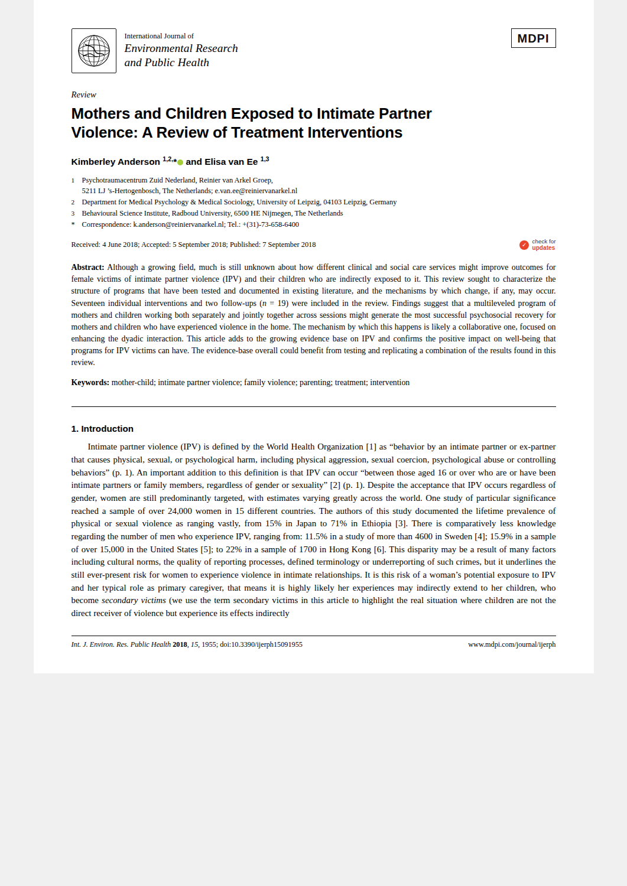International Journal of Environmental Research and Public Health
MDPI
Review
Mothers and Children Exposed to Intimate Partner
Violence: A Review of Treatment Interventions
Kimberley Anderson 1,2,* and Elisa van Ee 1,3
1 Psychotraumacentrum Zuid Nederland, Reinier van Arkel Groep,
5211 LJ ’s-Hertogenbosch, The Netherlands; e.van.ee@reiniervanarkel.nl
2 Department for Medical Psychology & Medical Sociology, University of Leipzig, 04103 Leipzig, Germany
3 Behavioural Science Institute, Radboud University, 6500 HE Nijmegen, The Netherlands
*Correspondence: k.anderson@reiniervanarkel.nl; Tel.: +(31)-73-658-6400
Received: 4 June 2018; Accepted: 5 September 2018; Published: 7 September 2018
✓ check forupdates
Abstract: Although a growing field, much is still unknown about how different clinical and social care services might improve outcomes for female victims of intimate partner violence (IPV) and their children who are indirectly exposed to it. This review sought to characterize the structure of programs that have been tested and documented in existing literature, and the mechanisms by which change, if any, may occur. Seventeen individual interventions and two follow-ups (n = 19) were included in the review. Findings suggest that a multileveled program of mothers and children working both separately and jointly together across sessions might generate the most successful psychosocial recovery for mothers and children who have experienced violence in the home. The mechanism by which this happens is likely a collaborative one, focused on enhancing the dyadic interaction. This article adds to the growing evidence base on IPV and confirms the positive impact on well-being that programs for IPV victims can have. The evidence-base overall could benefit from testing and replicating a combination of the results found in this review.
Keywords: mother-child; intimate partner violence; family violence; parenting; treatment; intervention
1. Introduction
Intimate partner violence (IPV) is defined by the World Health Organization [1] as “behavior by an intimate partner or ex-partner that causes physical, sexual, or psychological harm, including physical aggression, sexual coercion, psychological abuse or controlling behaviors” (p. 1). An important addition to this definition is that IPV can occur “between those aged 16 or over who are or have been intimate partners or family members, regardless of gender or sexuality” [2] (p. 1). Despite the acceptance that IPV occurs regardless of gender, women are still predominantly targeted, with estimates varying greatly across the world. One study of particular significance reached a sample of over 24,000 women in 15 different countries. The authors of this study documented the lifetime prevalence of physical or sexual violence as ranging vastly, from 15% in Japan to 71% in Ethiopia [3]. There is comparatively less knowledge regarding the number of men who experience IPV, ranging from: 11.5% in a study of more than 4600 in Sweden [4]; 15.9% in a sample of over 15,000 in the United States [5]; to 22% in a sample of 1700 in Hong Kong [6]. This disparity may be a result of many factors including cultural norms, the quality of reporting processes, defined terminology or underreporting of such crimes, but it underlines the still ever-present risk for women to experience violence in intimate relationships. It is this risk of a woman’s potential exposure to IPV and her typical role as primary caregiver, that means it is highly likely her experiences may indirectly extend to her children, who become secondary victims (we use the term secondary victims in this article to highlight the real situation where children are not the direct receiver of violence but experience its effects indirectly
Int. J. Environ. Res. Public Health 2018, 15, 1955; doi:10.3390/ijerph15091955
www.mdpi.com/journal/ijerph